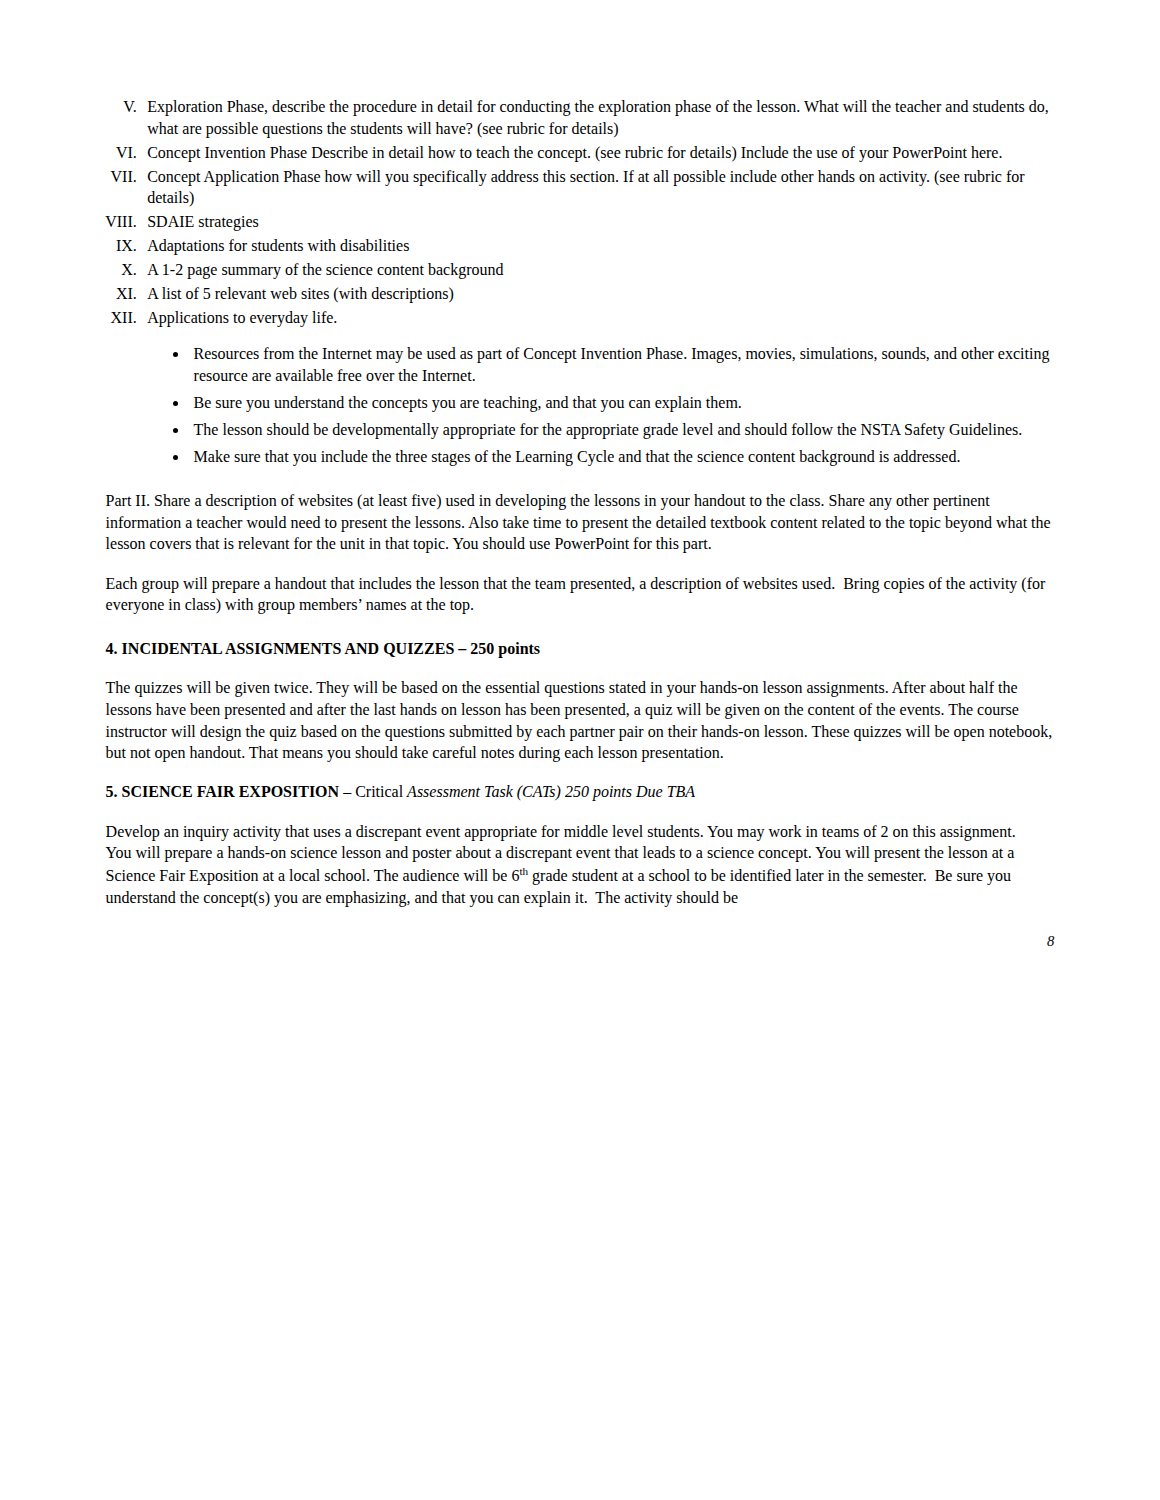Exploration Phase, describe the procedure in detail for conducting the exploration phase of the lesson. What will the teacher and students do, what are possible questions the students will have? (see rubric for details)
Concept Invention Phase Describe in detail how to teach the concept. (see rubric for details) Include the use of your PowerPoint here.
Concept Application Phase how will you specifically address this section. If at all possible include other hands on activity. (see rubric for details)
SDAIE strategies
Adaptations for students with disabilities
A 1-2 page summary of the science content background
A list of 5 relevant web sites (with descriptions)
Applications to everyday life.
Resources from the Internet may be used as part of Concept Invention Phase. Images, movies, simulations, sounds, and other exciting resource are available free over the Internet.
Be sure you understand the concepts you are teaching, and that you can explain them.
The lesson should be developmentally appropriate for the appropriate grade level and should follow the NSTA Safety Guidelines.
Make sure that you include the three stages of the Learning Cycle and that the science content background is addressed.
Part II. Share a description of websites (at least five) used in developing the lessons in your handout to the class. Share any other pertinent information a teacher would need to present the lessons. Also take time to present the detailed textbook content related to the topic beyond what the lesson covers that is relevant for the unit in that topic. You should use PowerPoint for this part.
Each group will prepare a handout that includes the lesson that the team presented, a description of websites used. Bring copies of the activity (for everyone in class) with group members’ names at the top.
4. INCIDENTAL ASSIGNMENTS AND QUIZZES – 250 points
The quizzes will be given twice. They will be based on the essential questions stated in your hands-on lesson assignments. After about half the lessons have been presented and after the last hands on lesson has been presented, a quiz will be given on the content of the events. The course instructor will design the quiz based on the questions submitted by each partner pair on their hands-on lesson. These quizzes will be open notebook, but not open handout. That means you should take careful notes during each lesson presentation.
5. SCIENCE FAIR EXPOSITION – Critical Assessment Task (CATs) 250 points Due TBA
Develop an inquiry activity that uses a discrepant event appropriate for middle level students. You may work in teams of 2 on this assignment.
You will prepare a hands-on science lesson and poster about a discrepant event that leads to a science concept. You will present the lesson at a Science Fair Exposition at a local school. The audience will be 6th grade student at a school to be identified later in the semester. Be sure you understand the concept(s) you are emphasizing, and that you can explain it. The activity should be
8